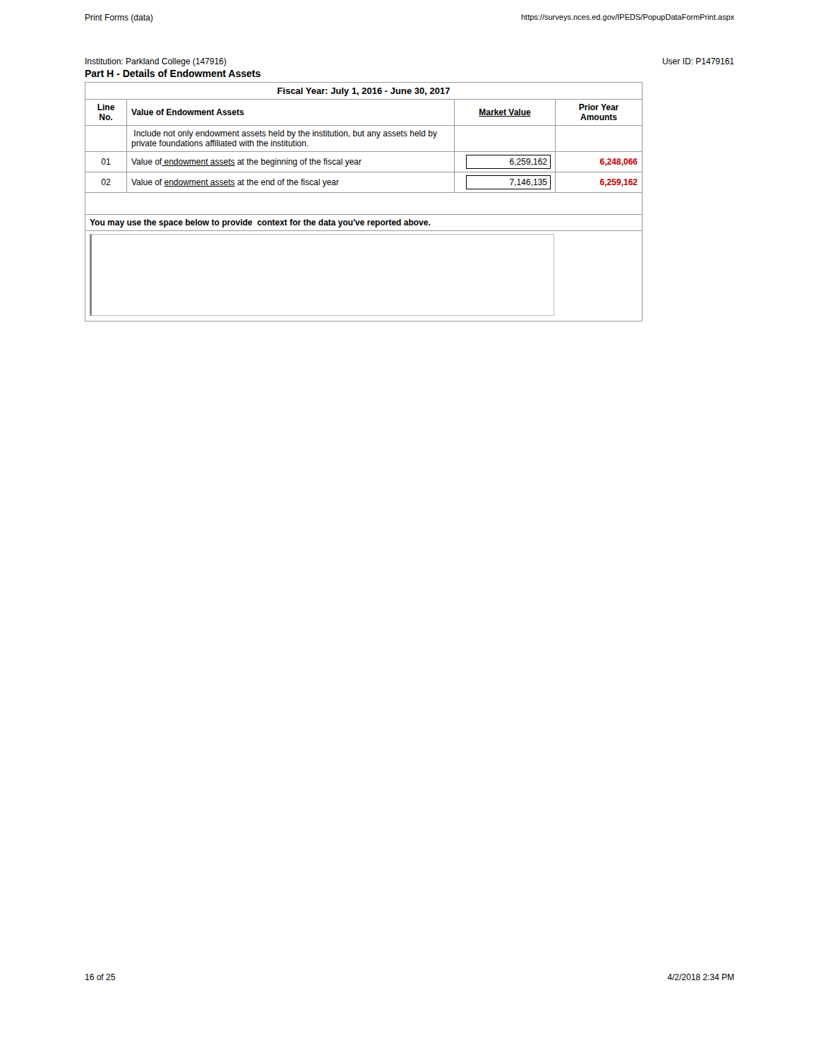Print Forms (data)
https://surveys.nces.ed.gov/IPEDS/PopupDataFormPrint.aspx
Institution: Parkland College (147916)
User ID: P1479161
Part H - Details of Endowment Assets
| Fiscal Year: July 1, 2016 - June 30, 2017 |
| Line No. | Value of Endowment Assets | Market Value | Prior Year Amounts |
| | Include not only endowment assets held by the institution, but any assets held by private foundations affiliated with the institution. | | |
| 01 | Value of endowment assets at the beginning of the fiscal year | 6,259,162 | 6,248,066 |
| 02 | Value of endowment assets at the end of the fiscal year | 7,146,135 | 6,259,162 |
| You may use the space below to provide context for the data you've reported above. |
16 of 25
4/2/2018 2:34 PM